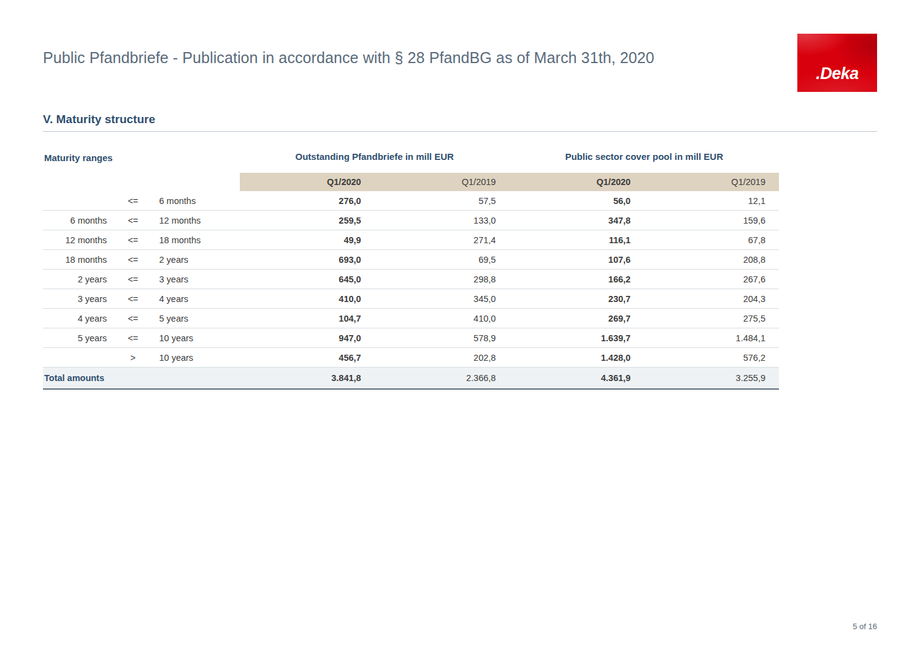Public Pfandbriefe - Publication in accordance with § 28 PfandBG as of March 31th, 2020
.Deka
V. Maturity structure
| Maturity ranges | Outstanding Pfandbriefe in mill EUR | Public sector cover pool in mill EUR |
| --- | --- | --- |
| | | | Q1/2020 | Q1/2019 | Q1/2020 | Q1/2019 |
| | <= | 6 months | 276,0 | 57,5 | 56,0 | 12,1 |
| 6 months | <= | 12 months | 259,5 | 133,0 | 347,8 | 159,6 |
| 12 months | <= | 18 months | 49,9 | 271,4 | 116,1 | 67,8 |
| 18 months | <= | 2 years | 693,0 | 69,5 | 107,6 | 208,8 |
| 2 years | <= | 3 years | 645,0 | 298,8 | 166,2 | 267,6 |
| 3 years | <= | 4 years | 410,0 | 345,0 | 230,7 | 204,3 |
| 4 years | <= | 5 years | 104,7 | 410,0 | 269,7 | 275,5 |
| 5 years | <= | 10 years | 947,0 | 578,9 | 1.639,7 | 1.484,1 |
| | > | 10 years | 456,7 | 202,8 | 1.428,0 | 576,2 |
| Total amounts | 3.841,8 | 2.366,8 | 4.361,9 | 3.255,9 |
5 of 16